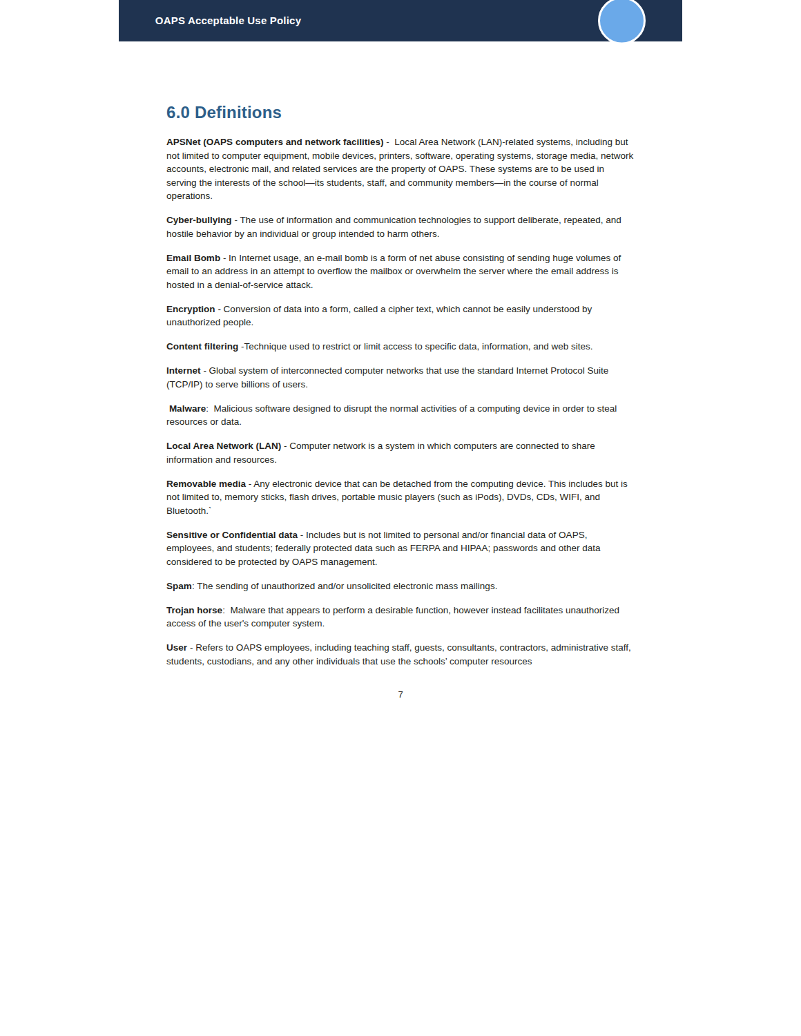OAPS Acceptable Use Policy
6.0 Definitions
APSNet (OAPS computers and network facilities) - Local Area Network (LAN)-related systems, including but not limited to computer equipment, mobile devices, printers, software, operating systems, storage media, network accounts, electronic mail, and related services are the property of OAPS. These systems are to be used in serving the interests of the school—its students, staff, and community members—in the course of normal operations.
Cyber-bullying - The use of information and communication technologies to support deliberate, repeated, and hostile behavior by an individual or group intended to harm others.
Email Bomb - In Internet usage, an e-mail bomb is a form of net abuse consisting of sending huge volumes of email to an address in an attempt to overflow the mailbox or overwhelm the server where the email address is hosted in a denial-of-service attack.
Encryption - Conversion of data into a form, called a cipher text, which cannot be easily understood by unauthorized people.
Content filtering -Technique used to restrict or limit access to specific data, information, and web sites.
Internet - Global system of interconnected computer networks that use the standard Internet Protocol Suite (TCP/IP) to serve billions of users.
Malware: Malicious software designed to disrupt the normal activities of a computing device in order to steal resources or data.
Local Area Network (LAN) - Computer network is a system in which computers are connected to share information and resources.
Removable media - Any electronic device that can be detached from the computing device. This includes but is not limited to, memory sticks, flash drives, portable music players (such as iPods), DVDs, CDs, WIFI, and Bluetooth.`
Sensitive or Confidential data - Includes but is not limited to personal and/or financial data of OAPS, employees, and students; federally protected data such as FERPA and HIPAA; passwords and other data considered to be protected by OAPS management.
Spam: The sending of unauthorized and/or unsolicited electronic mass mailings.
Trojan horse: Malware that appears to perform a desirable function, however instead facilitates unauthorized access of the user's computer system.
User - Refers to OAPS employees, including teaching staff, guests, consultants, contractors, administrative staff, students, custodians, and any other individuals that use the schools’ computer resources
7